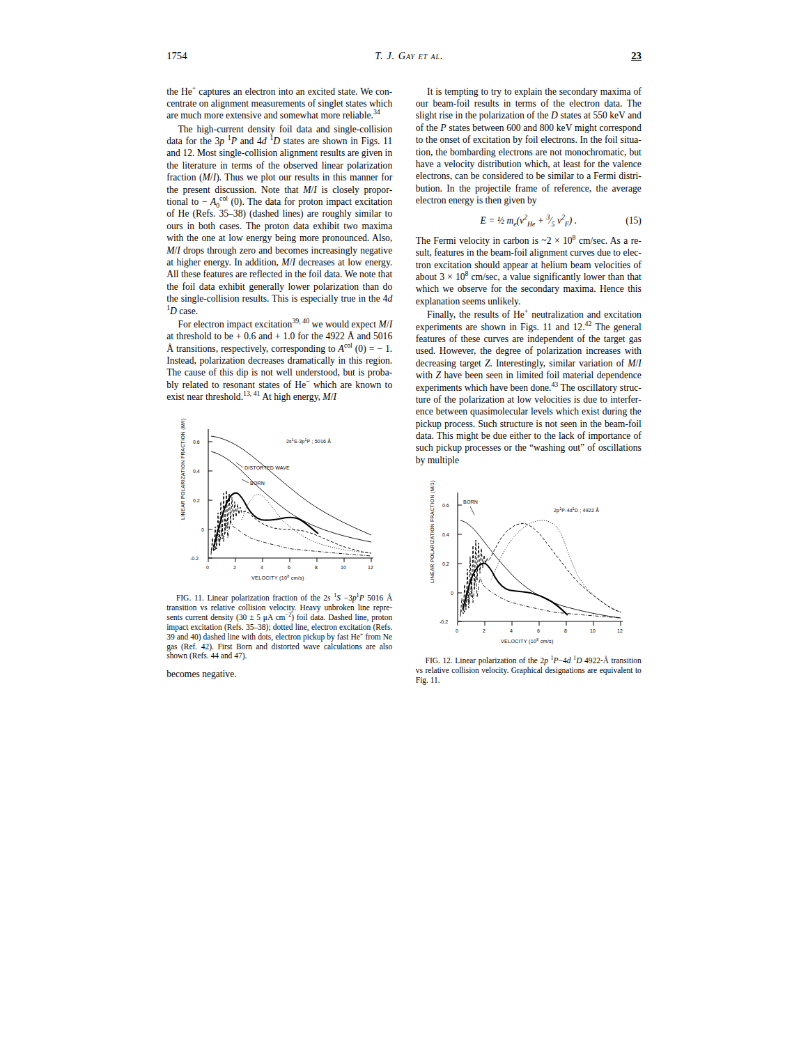1754 T. J. Gay et al. 23
the He+ captures an electron into an excited state. We concentrate on alignment measurements of singlet states which are much more extensive and somewhat more reliable.34
The high-current density foil data and single-collision data for the 3p 1P and 4d 1D states are shown in Figs. 11 and 12. Most single-collision alignment results are given in the literature in terms of the observed linear polarization fraction (M/I). Thus we plot our results in this manner for the present discussion. Note that M/I is closely proportional to − A0col (0). The data for proton impact excitation of He (Refs. 35–38) (dashed lines) are roughly similar to ours in both cases. The proton data exhibit two maxima with the one at low energy being more pronounced. Also, M/I drops through zero and becomes increasingly negative at higher energy. In addition, M/I decreases at low energy. All these features are reflected in the foil data. We note that the foil data exhibit generally lower polarization than do the single-collision results. This is especially true in the 4d 1D case.
For electron impact excitation39, 40 we would expect M/I at threshold to be + 0.6 and + 1.0 for the 4922 Å and 5016 Å transitions, respectively, corresponding to Acol (0) = − 1. Instead, polarization decreases dramatically in this region. The cause of this dip is not well understood, but is probably related to resonant states of He− which are known to exist near threshold.13, 41 At high energy, M/I
0.6 0.4 0.2 0 -0.2 0 2 4 6 8 10 12 LINEAR POLARIZATION FRACTION (M/I) VELOCITY (108 cm/s) 2s1S-3p1P ; 5016 Å DISTORTED WAVE BORN
FIG. 11. Linear polarization fraction of the 2s 1S −3p1P 5016 Å transition vs relative collision velocity. Heavy unbroken line represents current density (30 ± 5 μA cm−2) foil data. Dashed line, proton impact excitation (Refs. 35–38); dotted line, electron excitation (Refs. 39 and 40) dashed line with dots, electron pickup by fast He+ from Ne gas (Ref. 42). First Born and distorted wave calculations are also shown (Refs. 44 and 47).
becomes negative.
It is tempting to try to explain the secondary maxima of our beam-foil results in terms of the electron data. The slight rise in the polarization of the D states at 550 keV and of the P states between 600 and 800 keV might correspond to the onset of excitation by foil electrons. In the foil situation, the bombarding electrons are not monochromatic, but have a velocity distribution which, at least for the valence electrons, can be considered to be similar to a Fermi distribution. In the projectile frame of reference, the average electron energy is then given by
E = ½ me(v2He + 3⁄5 v2F) . (15)
The Fermi velocity in carbon is ~2 × 108 cm/sec. As a result, features in the beam-foil alignment curves due to electron excitation should appear at helium beam velocities of about 3 × 108 cm/sec, a value significantly lower than that which we observe for the secondary maxima. Hence this explanation seems unlikely.
Finally, the results of He+ neutralization and excitation experiments are shown in Figs. 11 and 12.42 The general features of these curves are independent of the target gas used. However, the degree of polarization increases with decreasing target Z. Interestingly, similar variation of M/I with Z have been seen in limited foil material dependence experiments which have been done.43 The oscillatory structure of the polarization at low velocities is due to interference between quasimolecular levels which exist during the pickup process. Such structure is not seen in the beam-foil data. This might be due either to the lack of importance of such pickup processes or the “washing out” of oscillations by multiple
0.6 0.4 0.2 0 -0.2 0 2 4 6 8 10 12 LINEAR POLARIZATION FRACTION (M/1) VELOCITY (108 cm/s) 2p1P-4d1D ; 4922 Å BORN
FIG. 12. Linear polarization of the 2p 1P−4d 1D 4922-Å transition vs relative collision velocity. Graphical designations are equivalent to Fig. 11.